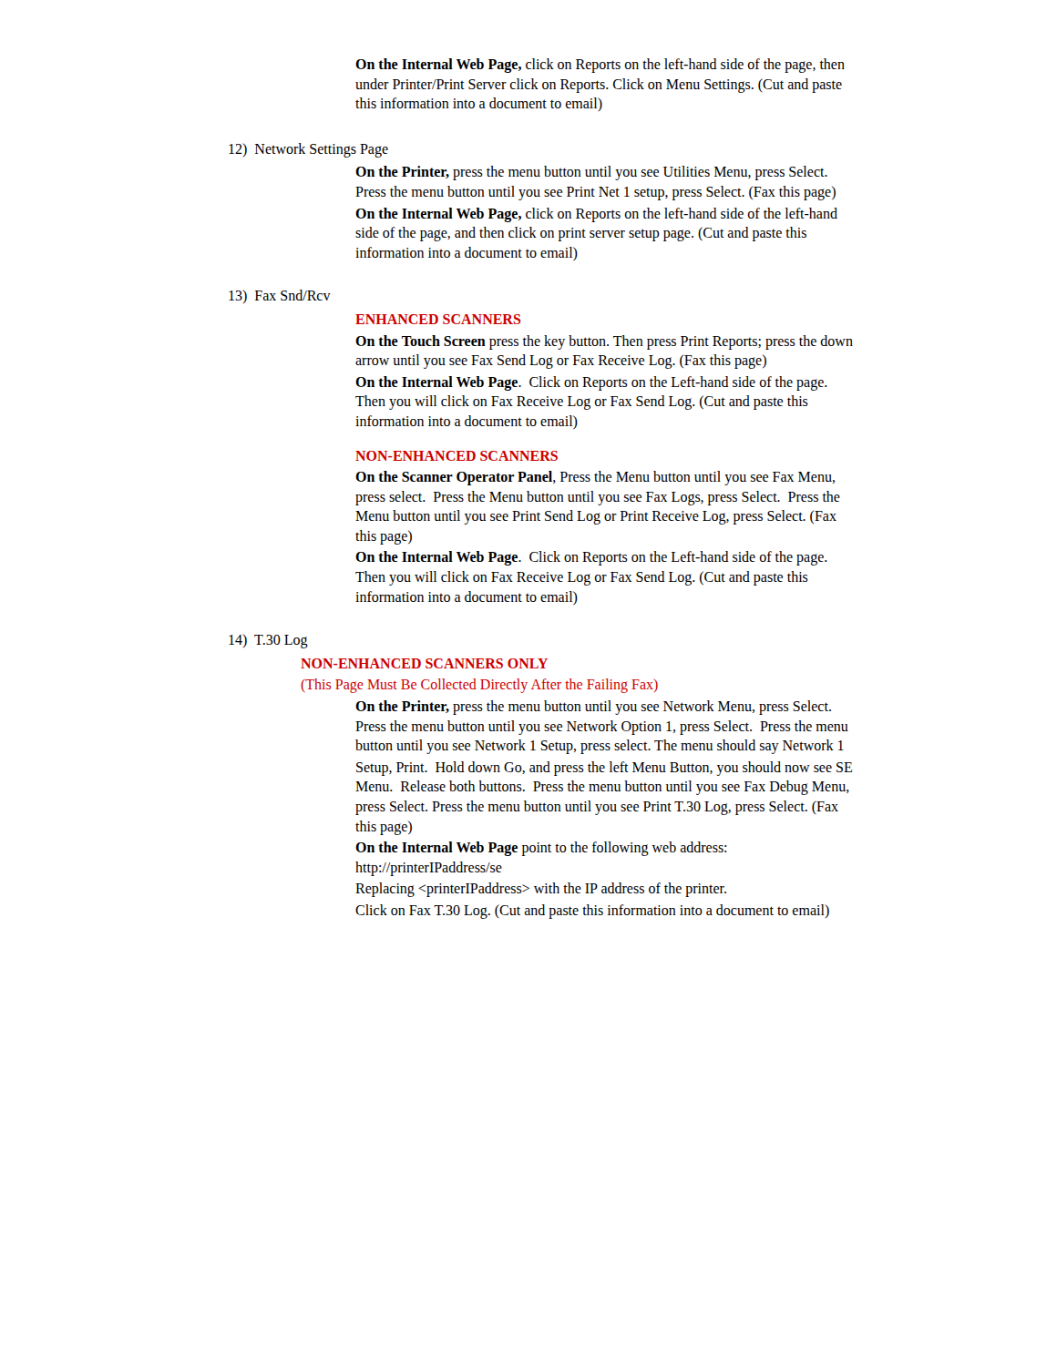On the Internal Web Page, click on Reports on the left-hand side of the page, then under Printer/Print Server click on Reports. Click on Menu Settings. (Cut and paste this information into a document to email)
12) Network Settings Page
On the Printer, press the menu button until you see Utilities Menu, press Select. Press the menu button until you see Print Net 1 setup, press Select. (Fax this page)
On the Internal Web Page, click on Reports on the left-hand side of the left-hand side of the page, and then click on print server setup page. (Cut and paste this information into a document to email)
13) Fax Snd/Rcv
ENHANCED SCANNERS
On the Touch Screen press the key button. Then press Print Reports; press the down arrow until you see Fax Send Log or Fax Receive Log. (Fax this page)
On the Internal Web Page. Click on Reports on the Left-hand side of the page. Then you will click on Fax Receive Log or Fax Send Log. (Cut and paste this information into a document to email)
NON-ENHANCED SCANNERS
On the Scanner Operator Panel, Press the Menu button until you see Fax Menu, press select. Press the Menu button until you see Fax Logs, press Select. Press the Menu button until you see Print Send Log or Print Receive Log, press Select. (Fax this page)
On the Internal Web Page. Click on Reports on the Left-hand side of the page. Then you will click on Fax Receive Log or Fax Send Log. (Cut and paste this information into a document to email)
14) T.30 Log
NON-ENHANCED SCANNERS ONLY
(This Page Must Be Collected Directly After the Failing Fax)
On the Printer, press the menu button until you see Network Menu, press Select. Press the menu button until you see Network Option 1, press Select. Press the menu button until you see Network 1 Setup, press select. The menu should say Network 1
Setup, Print. Hold down Go, and press the left Menu Button, you should now see SE Menu. Release both buttons. Press the menu button until you see Fax Debug Menu, press Select. Press the menu button until you see Print T.30 Log, press Select. (Fax this page)
On the Internal Web Page point to the following web address: http://printerIPaddress/se
Replacing <printerIPaddress> with the IP address of the printer.
Click on Fax T.30 Log. (Cut and paste this information into a document to email)